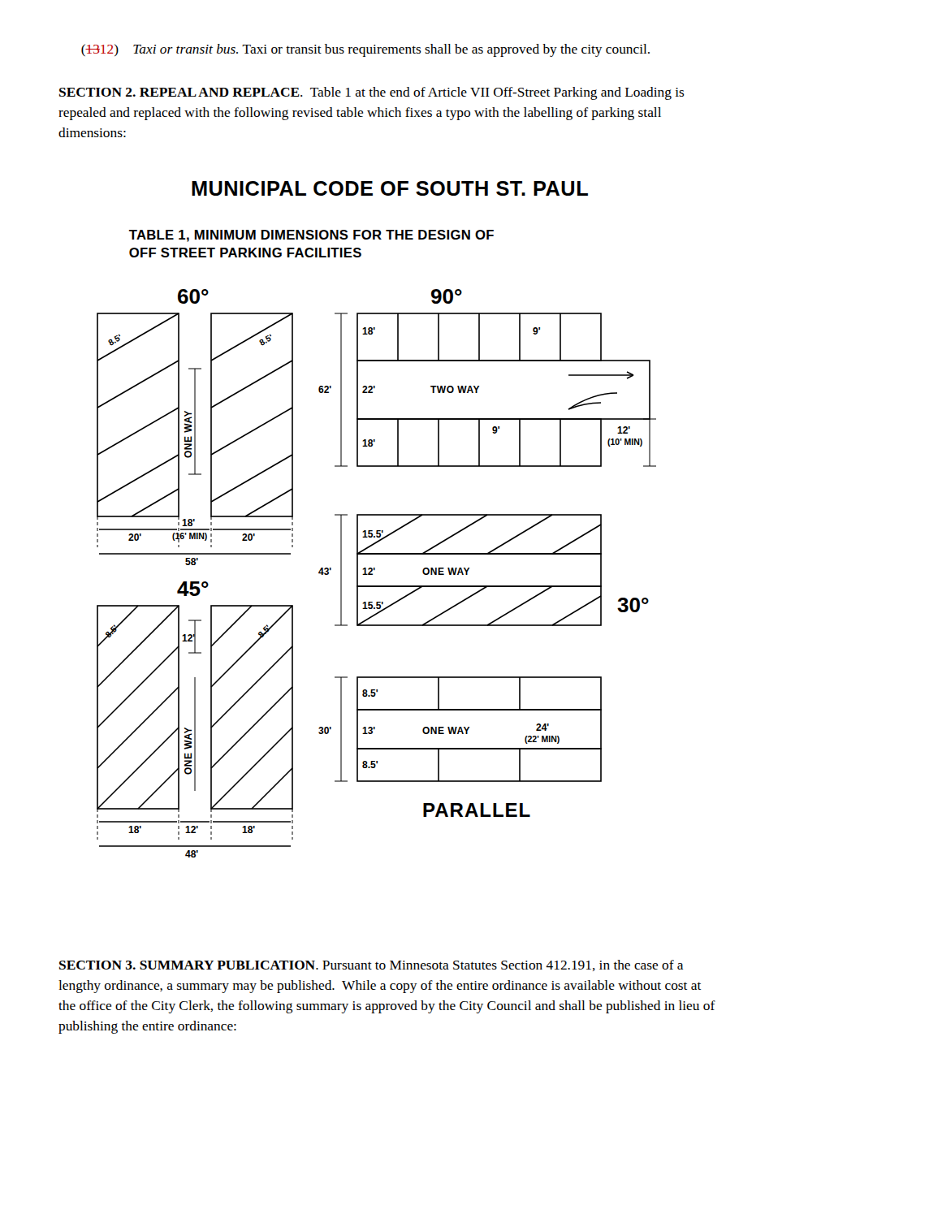(1312) Taxi or transit bus. Taxi or transit bus requirements shall be as approved by the city council.
SECTION 2. REPEAL AND REPLACE. Table 1 at the end of Article VII Off-Street Parking and Loading is repealed and replaced with the following revised table which fixes a typo with the labelling of parking stall dimensions:
MUNICIPAL CODE OF SOUTH ST. PAUL
TABLE 1, MINIMUM DIMENSIONS FOR THE DESIGN OF
OFF STREET PARKING FACILITIES
60° 8.5' 8.5' ONE WAY 20' 20' 18' (16' MIN) 58' 90° 18' 9' 22' TWO WAY 18' 9' 12' (10' MIN) 62' 30° 15.5' 12' ONE WAY 15.5' 43' 45° 8.5' 8.5' 12' ONE WAY 18' 12' 18' 48' 8.5' 13' ONE WAY 24' (22' MIN) 8.5' 30' PARALLEL
SECTION 3. SUMMARY PUBLICATION. Pursuant to Minnesota Statutes Section 412.191, in the case of a lengthy ordinance, a summary may be published. While a copy of the entire ordinance is available without cost at the office of the City Clerk, the following summary is approved by the City Council and shall be published in lieu of publishing the entire ordinance: